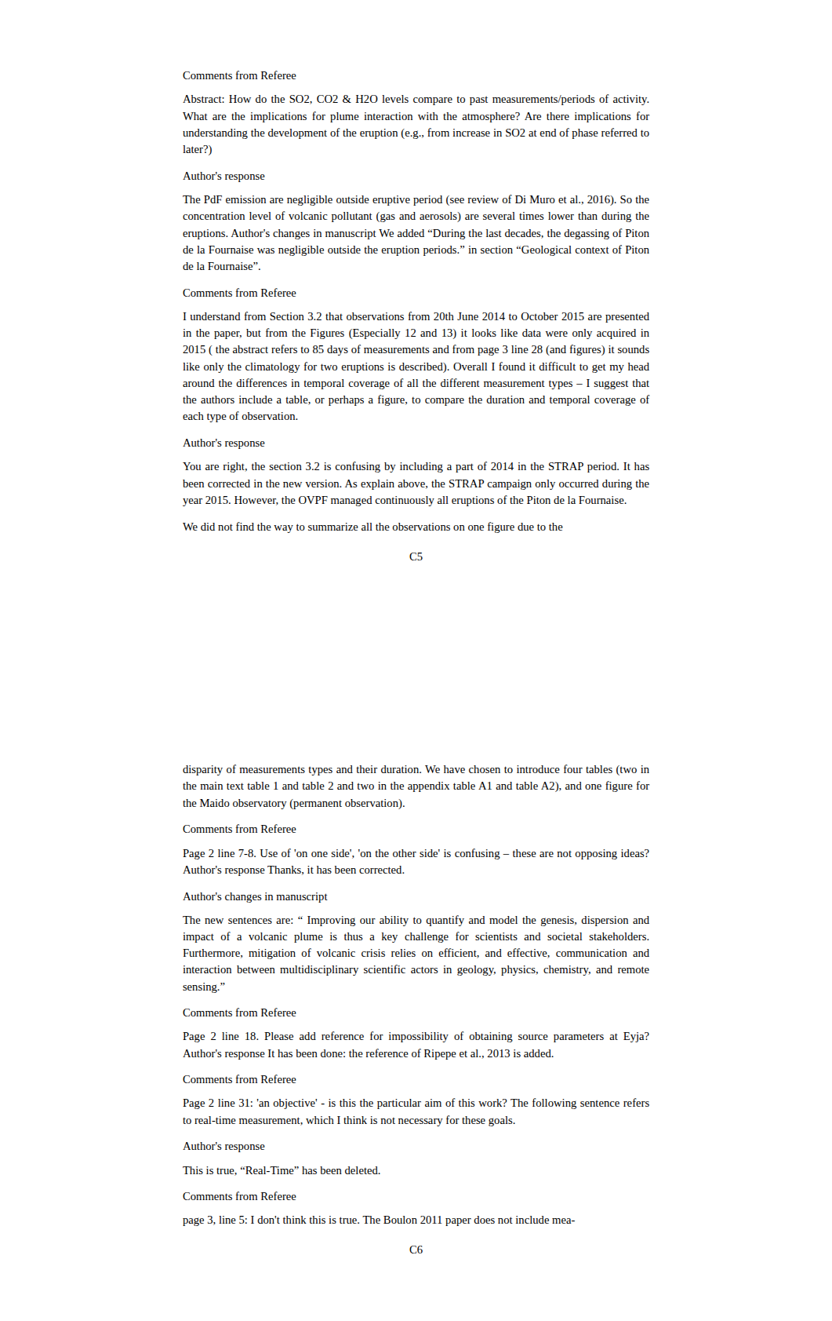Comments from Referee
Abstract: How do the SO2, CO2 & H2O levels compare to past measurements/periods of activity. What are the implications for plume interaction with the atmosphere? Are there implications for understanding the development of the eruption (e.g., from increase in SO2 at end of phase referred to later?)
Author's response
The PdF emission are negligible outside eruptive period (see review of Di Muro et al., 2016). So the concentration level of volcanic pollutant (gas and aerosols) are several times lower than during the eruptions. Author's changes in manuscript We added “During the last decades, the degassing of Piton de la Fournaise was negligible outside the eruption periods.” in section “Geological context of Piton de la Fournaise”.
Comments from Referee
I understand from Section 3.2 that observations from 20th June 2014 to October 2015 are presented in the paper, but from the Figures (Especially 12 and 13) it looks like data were only acquired in 2015 ( the abstract refers to 85 days of measurements and from page 3 line 28 (and figures) it sounds like only the climatology for two eruptions is described). Overall I found it difficult to get my head around the differences in temporal coverage of all the different measurement types – I suggest that the authors include a table, or perhaps a figure, to compare the duration and temporal coverage of each type of observation.
Author's response
You are right, the section 3.2 is confusing by including a part of 2014 in the STRAP period. It has been corrected in the new version. As explain above, the STRAP campaign only occurred during the year 2015. However, the OVPF managed continuously all eruptions of the Piton de la Fournaise.
We did not find the way to summarize all the observations on one figure due to the
C5
disparity of measurements types and their duration. We have chosen to introduce four tables (two in the main text table 1 and table 2 and two in the appendix table A1 and table A2), and one figure for the Maido observatory (permanent observation).
Comments from Referee
Page 2 line 7-8. Use of 'on one side', 'on the other side' is confusing – these are not opposing ideas? Author's response Thanks, it has been corrected.
Author's changes in manuscript
The new sentences are: “ Improving our ability to quantify and model the genesis, dispersion and impact of a volcanic plume is thus a key challenge for scientists and societal stakeholders. Furthermore, mitigation of volcanic crisis relies on efficient, and effective, communication and interaction between multidisciplinary scientific actors in geology, physics, chemistry, and remote sensing.”
Comments from Referee
Page 2 line 18. Please add reference for impossibility of obtaining source parameters at Eyja? Author's response It has been done: the reference of Ripepe et al., 2013 is added.
Comments from Referee
Page 2 line 31: 'an objective' - is this the particular aim of this work? The following sentence refers to real-time measurement, which I think is not necessary for these goals.
Author's response
This is true, “Real-Time” has been deleted.
Comments from Referee
page 3, line 5: I don't think this is true. The Boulon 2011 paper does not include mea-
C6